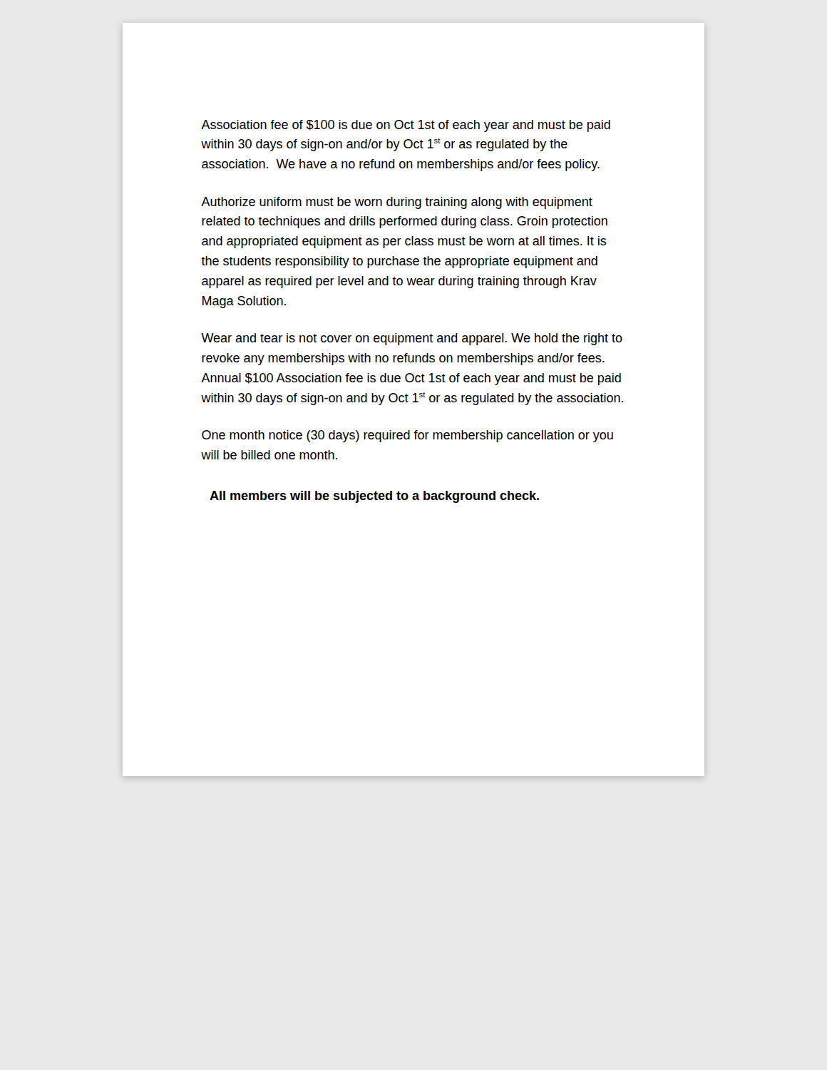Association fee of $100 is due on Oct 1st of each year and must be paid within 30 days of sign-on and/or by Oct 1st or as regulated by the association. We have a no refund on memberships and/or fees policy.
Authorize uniform must be worn during training along with equipment related to techniques and drills performed during class. Groin protection and appropriated equipment as per class must be worn at all times. It is the students responsibility to purchase the appropriate equipment and apparel as required per level and to wear during training through Krav Maga Solution.
Wear and tear is not cover on equipment and apparel. We hold the right to revoke any memberships with no refunds on memberships and/or fees. Annual $100 Association fee is due Oct 1st of each year and must be paid within 30 days of sign-on and by Oct 1st or as regulated by the association.
One month notice (30 days) required for membership cancellation or you will be billed one month.
All members will be subjected to a background check.